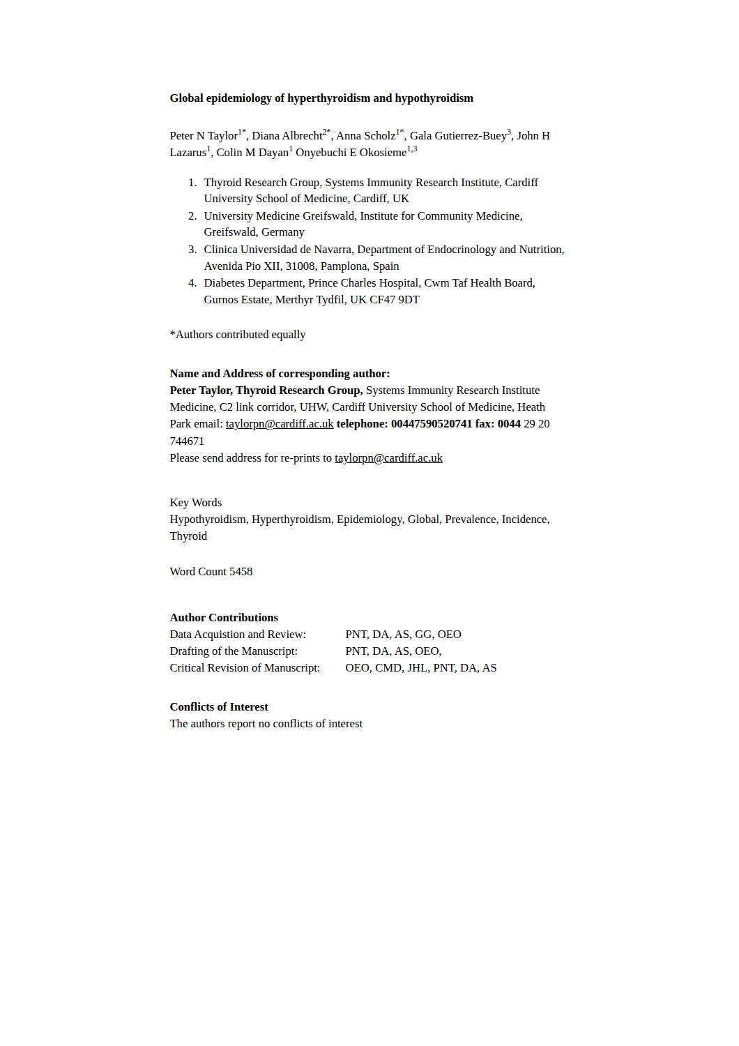Global epidemiology of hyperthyroidism and hypothyroidism
Peter N Taylor1*, Diana Albrecht2*, Anna Scholz1*, Gala Gutierrez-Buey3, John H Lazarus1, Colin M Dayan1 Onyebuchi E Okosieme1,3
Thyroid Research Group, Systems Immunity Research Institute, Cardiff University School of Medicine, Cardiff, UK
University Medicine Greifswald, Institute for Community Medicine, Greifswald, Germany
Clinica Universidad de Navarra, Department of Endocrinology and Nutrition, Avenida Pio XII, 31008, Pamplona, Spain
Diabetes Department, Prince Charles Hospital, Cwm Taf Health Board, Gurnos Estate, Merthyr Tydfil, UK CF47 9DT
*Authors contributed equally
Name and Address of corresponding author:
Peter Taylor, Thyroid Research Group, Systems Immunity Research Institute Medicine, C2 link corridor, UHW, Cardiff University School of Medicine, Heath Park email: taylorpn@cardiff.ac.uk telephone: 00447590520741 fax: 0044 29 20 744671
Please send address for re-prints to taylorpn@cardiff.ac.uk
Key Words Hypothyroidism, Hyperthyroidism, Epidemiology, Global, Prevalence, Incidence, Thyroid
Word Count 5458
Author Contributions
| Data Acquistion and Review: | PNT, DA, AS, GG, OEO |
| Drafting of the Manuscript: | PNT, DA, AS, OEO, |
| Critical Revision of Manuscript: | OEO, CMD, JHL, PNT, DA, AS |
Conflicts of Interest
The authors report no conflicts of interest